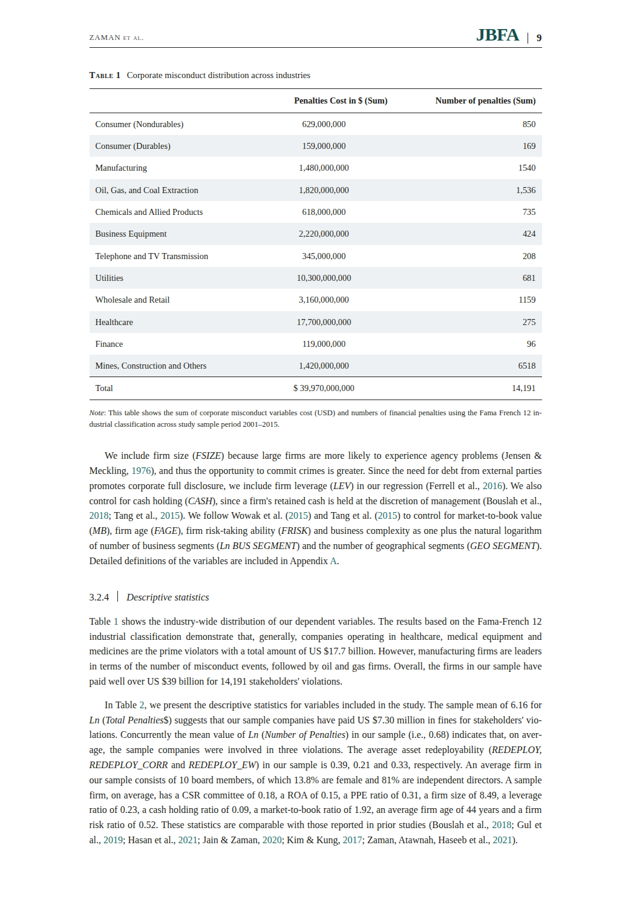Zaman et al.
JBFA
9
Table 1 Corporate misconduct distribution across industries
| | Penalties Cost in $ (Sum) | Number of penalties (Sum) |
| --- | --- | --- |
| Consumer (Nondurables) | 629,000,000 | 850 |
| Consumer (Durables) | 159,000,000 | 169 |
| Manufacturing | 1,480,000,000 | 1540 |
| Oil, Gas, and Coal Extraction | 1,820,000,000 | 1,536 |
| Chemicals and Allied Products | 618,000,000 | 735 |
| Business Equipment | 2,220,000,000 | 424 |
| Telephone and TV Transmission | 345,000,000 | 208 |
| Utilities | 10,300,000,000 | 681 |
| Wholesale and Retail | 3,160,000,000 | 1159 |
| Healthcare | 17,700,000,000 | 275 |
| Finance | 119,000,000 | 96 |
| Mines, Construction and Others | 1,420,000,000 | 6518 |
| Total | $ 39,970,000,000 | 14,191 |
Note: This table shows the sum of corporate misconduct variables cost (USD) and numbers of financial penalties using the Fama French 12 industrial classification across study sample period 2001–2015.
We include firm size (FSIZE) because large firms are more likely to experience agency problems (Jensen & Meckling, 1976), and thus the opportunity to commit crimes is greater. Since the need for debt from external parties promotes corporate full disclosure, we include firm leverage (LEV) in our regression (Ferrell et al., 2016). We also control for cash holding (CASH), since a firm's retained cash is held at the discretion of management (Bouslah et al., 2018; Tang et al., 2015). We follow Wowak et al. (2015) and Tang et al. (2015) to control for market-to-book value (MB), firm age (FAGE), firm risk-taking ability (FRISK) and business complexity as one plus the natural logarithm of number of business segments (Ln BUS SEGMENT) and the number of geographical segments (GEO SEGMENT). Detailed definitions of the variables are included in Appendix A.
3.2.4 Descriptive statistics
Table 1 shows the industry-wide distribution of our dependent variables. The results based on the Fama-French 12 industrial classification demonstrate that, generally, companies operating in healthcare, medical equipment and medicines are the prime violators with a total amount of US $17.7 billion. However, manufacturing firms are leaders in terms of the number of misconduct events, followed by oil and gas firms. Overall, the firms in our sample have paid well over US $39 billion for 14,191 stakeholders' violations.
In Table 2, we present the descriptive statistics for variables included in the study. The sample mean of 6.16 for Ln (Total Penalties$) suggests that our sample companies have paid US $7.30 million in fines for stakeholders' violations. Concurrently the mean value of Ln (Number of Penalties) in our sample (i.e., 0.68) indicates that, on average, the sample companies were involved in three violations. The average asset redeployability (REDEPLOY, REDEPLOY_CORR and REDEPLOY_EW) in our sample is 0.39, 0.21 and 0.33, respectively. An average firm in our sample consists of 10 board members, of which 13.8% are female and 81% are independent directors. A sample firm, on average, has a CSR committee of 0.18, a ROA of 0.15, a PPE ratio of 0.31, a firm size of 8.49, a leverage ratio of 0.23, a cash holding ratio of 0.09, a market-to-book ratio of 1.92, an average firm age of 44 years and a firm risk ratio of 0.52. These statistics are comparable with those reported in prior studies (Bouslah et al., 2018; Gul et al., 2019; Hasan et al., 2021; Jain & Zaman, 2020; Kim & Kung, 2017; Zaman, Atawnah, Haseeb et al., 2021).